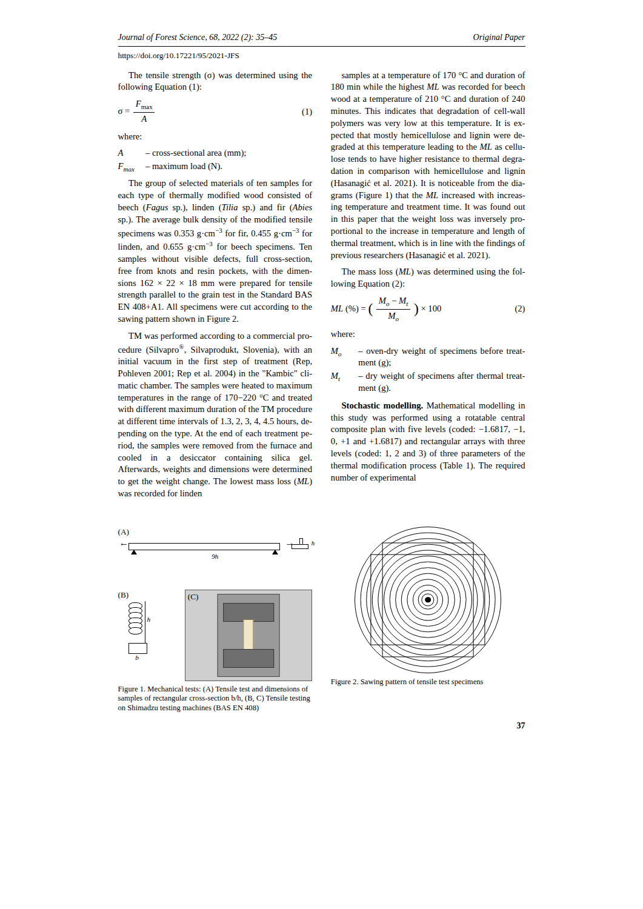Journal of Forest Science, 68, 2022 (2): 35–45 Original Paper
https://doi.org/10.17221/95/2021-JFS
The tensile strength (σ) was determined using the following Equation (1):
σ = Fmax A (1)
where:
A
– cross-sectional area (mm);
Fmax
– maximum load (N).
The group of selected materials of ten samples for each type of thermally modified wood consisted of beech (Fagus sp.), linden (Tilia sp.) and fir (Abies sp.). The average bulk density of the modified tensile specimens was 0.353 g·cm−3 for fir, 0.455 g·cm−3 for linden, and 0.655 g·cm−3 for beech specimens. Ten samples without visible defects, full cross-section, free from knots and resin pockets, with the dimensions 162 × 22 × 18 mm were prepared for tensile strength parallel to the grain test in the Standard BAS EN 408+A1. All specimens were cut according to the sawing pattern shown in Figure 2.
TM was performed according to a commercial procedure (Silvapro®, Silvaprodukt, Slovenia), with an initial vacuum in the first step of treatment (Rep, Pohleven 2001; Rep et al. 2004) in the "Kambic" climatic chamber. The samples were heated to maximum temperatures in the range of 170−220 °C and treated with different maximum duration of the TM procedure at different time intervals of 1.3, 2, 3, 4, 4.5 hours, depending on the type. At the end of each treatment period, the samples were removed from the furnace and cooled in a desiccator containing silica gel. Afterwards, weights and dimensions were determined to get the weight change. The lowest mass loss (ML) was recorded for linden
samples at a temperature of 170 °C and duration of 180 min while the highest ML was recorded for beech wood at a temperature of 210 °C and duration of 240 minutes. This indicates that degradation of cell-wall polymers was very low at this temperature. It is expected that mostly hemicellulose and lignin were degraded at this temperature leading to the ML as cellulose tends to have higher resistance to thermal degradation in comparison with hemicellulose and lignin (Hasanagić et al. 2021). It is noticeable from the diagrams (Figure 1) that the ML increased with increasing temperature and treatment time. It was found out in this paper that the weight loss was inversely proportional to the increase in temperature and length of thermal treatment, which is in line with the findings of previous researchers (Hasanagić et al. 2021).
The mass loss (ML) was determined using the following Equation (2):
ML (%) = ( Mo − Mt Mo ) × 100 (2)
where:
Mo
– oven-dry weight of specimens before treatment (g);
Mt
– dry weight of specimens after thermal treatment (g).
Stochastic modelling. Mathematical modelling in this study was performed using a rotatable central composite plan with five levels (coded: −1.6817, −1, 0, +1 and +1.6817) and rectangular arrays with three levels (coded: 1, 2 and 3) of three parameters of the thermal modification process (Table 1). The required number of experimental
(A) ← →
9h
h
(B)
h
b
(C)
Figure 1. Mechanical tests: (A) Tensile test and dimensions of samples of rectangular cross-section b/h, (B, C) Tensile testing on Shimadzu testing machines (BAS EN 408)
Figure 2. Sawing pattern of tensile test specimens
37